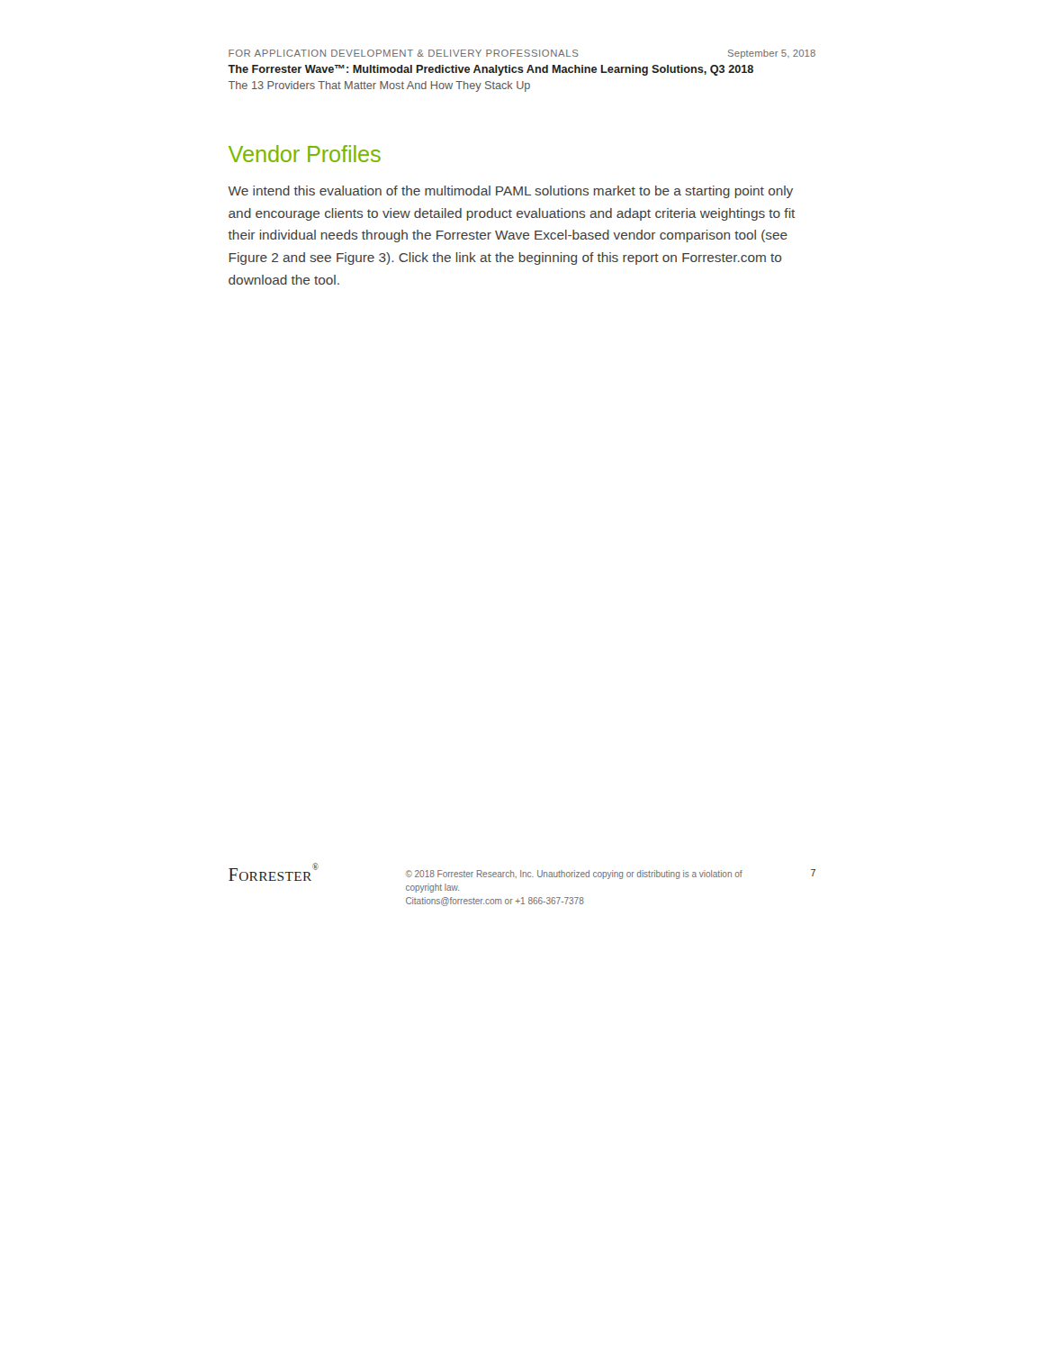September 5, 2018
For Application Development & Delivery Professionals
The Forrester Wave™: Multimodal Predictive Analytics And Machine Learning Solutions, Q3 2018
The 13 Providers That Matter Most And How They Stack Up
Vendor Profiles
We intend this evaluation of the multimodal PAML solutions market to be a starting point only and encourage clients to view detailed product evaluations and adapt criteria weightings to fit their individual needs through the Forrester Wave Excel-based vendor comparison tool (see Figure 2 and see Figure 3). Click the link at the beginning of this report on Forrester.com to download the tool.
FORRESTER®
© 2018 Forrester Research, Inc. Unauthorized copying or distributing is a violation of copyright law.
Citations@forrester.com or +1 866-367-7378
7